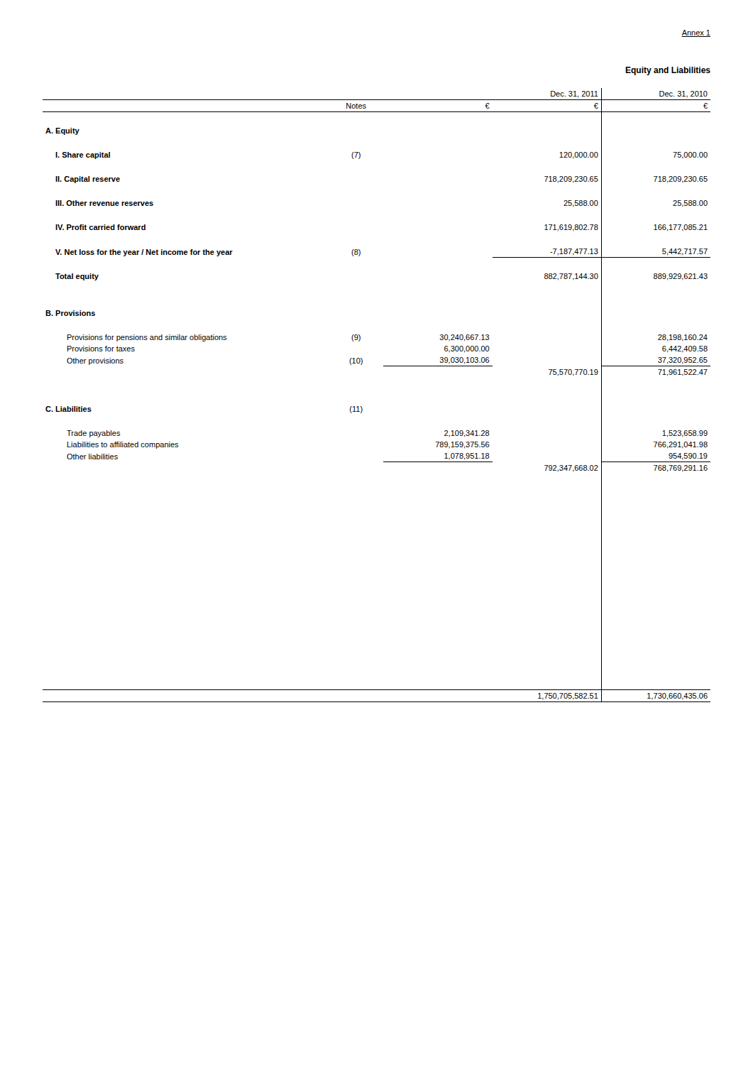Annex 1
Equity and Liabilities
| | | | Dec. 31, 2011 | Dec. 31, 2010 |
| --- | --- | --- | --- | --- |
| | Notes | € | € | € |
| A. Equity | | | | |
| I. Share capital | (7) | | 120,000.00 | 75,000.00 |
| II. Capital reserve | | | 718,209,230.65 | 718,209,230.65 |
| III. Other revenue reserves | | | 25,588.00 | 25,588.00 |
| IV. Profit carried forward | | | 171,619,802.78 | 166,177,085.21 |
| V. Net loss for the year / Net income for the year | (8) | | -7,187,477.13 | 5,442,717.57 |
| Total equity | | | 882,787,144.30 | 889,929,621.43 |
| B. Provisions | | | | |
| Provisions for pensions and similar obligations | (9) | 30,240,667.13 | | 28,198,160.24 |
| Provisions for taxes | | 6,300,000.00 | | 6,442,409.58 |
| Other provisions | (10) | 39,030,103.06 | | 37,320,952.65 |
| | | | 75,570,770.19 | 71,961,522.47 |
| C. Liabilities | (11) | | | |
| Trade payables | | 2,109,341.28 | | 1,523,658.99 |
| Liabilities to affiliated companies | | 789,159,375.56 | | 766,291,041.98 |
| Other liabilities | | 1,078,951.18 | | 954,590.19 |
| | | | 792,347,668.02 | 768,769,291.16 |
| | | | 1,750,705,582.51 | 1,730,660,435.06 |